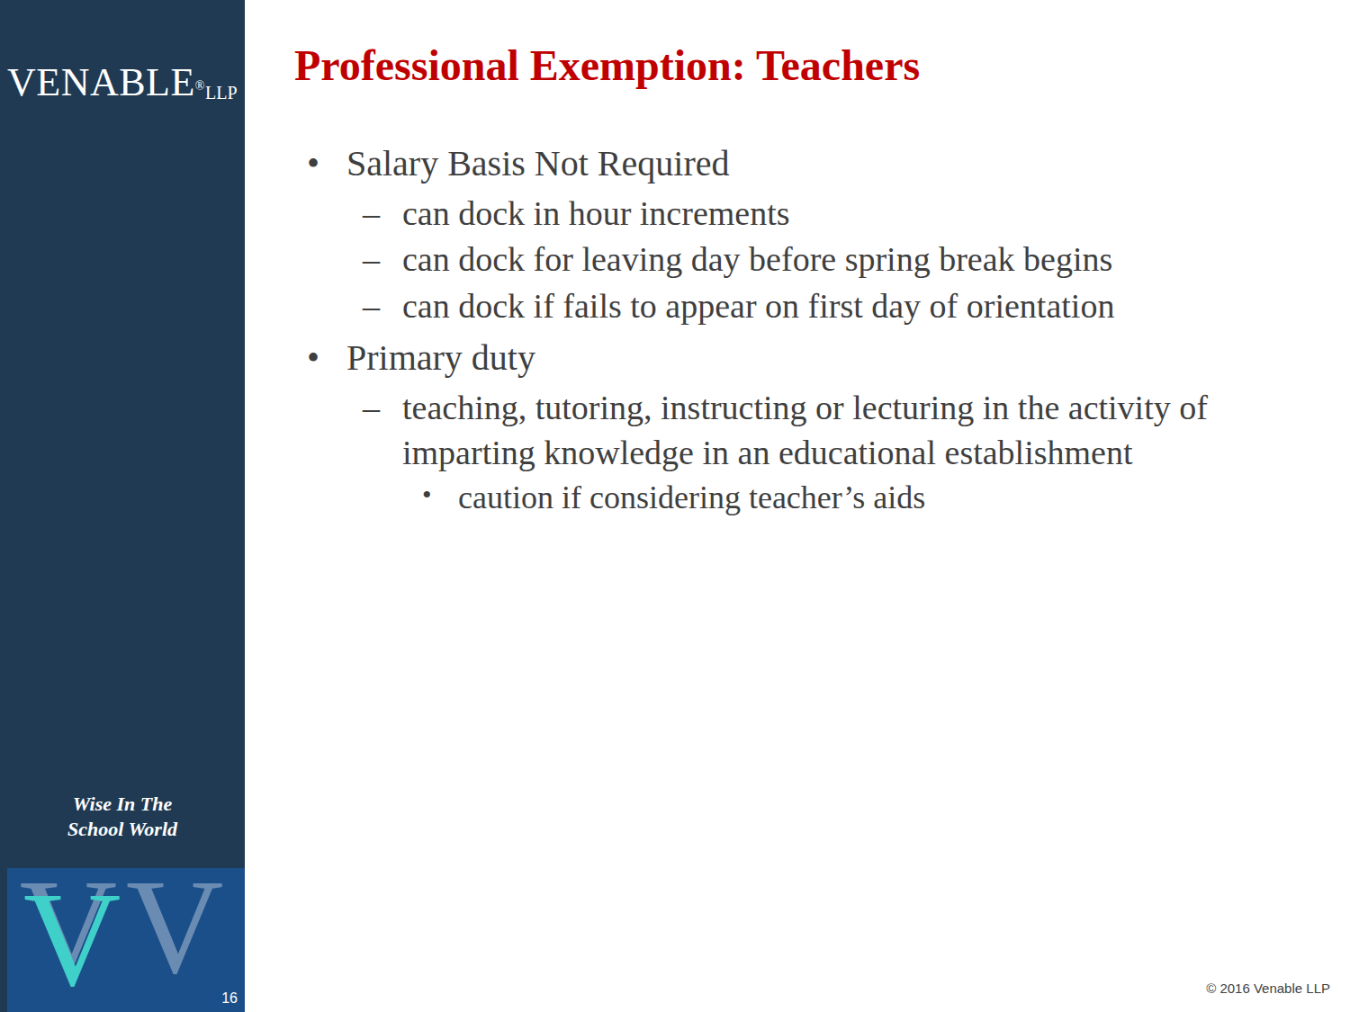Venable®LLP
Wise In The
School World
VV
V
16
Professional Exemption: Teachers
Salary Basis Not Required
can dock in hour increments
can dock for leaving day before spring break begins
can dock if fails to appear on first day of orientation
Primary duty
teaching, tutoring, instructing or lecturing in the activity of imparting knowledge in an educational establishment
caution if considering teacher’s aids
© 2016 Venable LLP